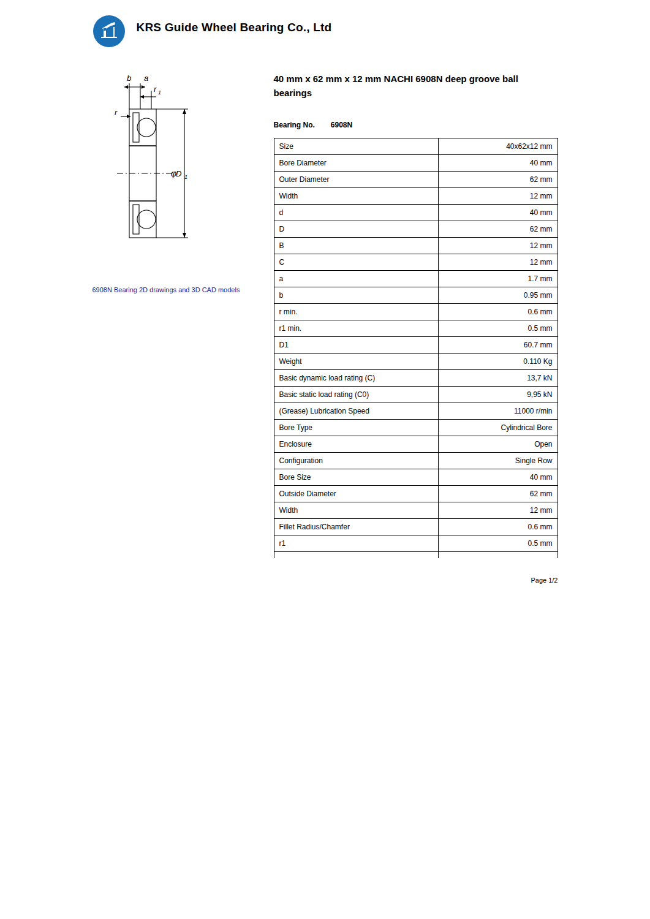KRS Guide Wheel Bearing Co., Ltd
b a r 1 r D 1 φ
6908N Bearing 2D drawings and 3D CAD models
40 mm x 62 mm x 12 mm NACHI 6908N deep groove ball bearings
Bearing No. 6908N
| Size | 40x62x12 mm |
| Bore Diameter | 40 mm |
| Outer Diameter | 62 mm |
| Width | 12 mm |
| d | 40 mm |
| D | 62 mm |
| B | 12 mm |
| C | 12 mm |
| a | 1.7 mm |
| b | 0.95 mm |
| r min. | 0.6 mm |
| r1 min. | 0.5 mm |
| D1 | 60.7 mm |
| Weight | 0.110 Kg |
| Basic dynamic load rating (C) | 13,7 kN |
| Basic static load rating (C0) | 9,95 kN |
| (Grease) Lubrication Speed | 11000 r/min |
| Bore Type | Cylindrical Bore |
| Enclosure | Open |
| Configuration | Single Row |
| Bore Size | 40 mm |
| Outside Diameter | 62 mm |
| Width | 12 mm |
| Fillet Radius/Chamfer | 0.6 mm |
| r1 | 0.5 mm |
Page 1/2